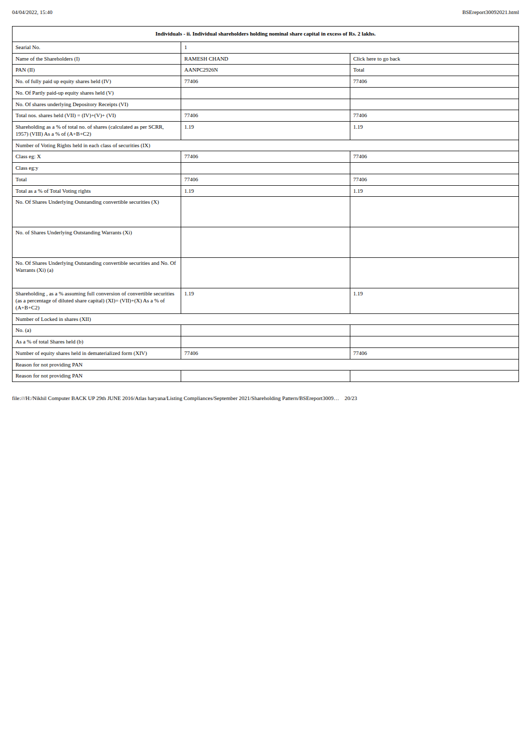04/04/2022, 15:40 BSEreport30092021.html
| Individuals - ii. Individual shareholders holding nominal share capital in excess of Rs. 2 lakhs. |
| Searial No. | 1 |
| Name of the Shareholders (I) | RAMESH CHAND | Click here to go back |
| PAN (II) | AANPC2926N | Total |
| No. of fully paid up equity shares held (IV) | 77406 | 77406 |
| No. Of Partly paid-up equity shares held (V) | | |
| No. Of shares underlying Depository Receipts (VI) | | |
| Total nos. shares held (VII) = (IV)+(V)+ (VI) | 77406 | 77406 |
| Shareholding as a % of total no. of shares (calculated as per SCRR, 1957) (VIII) As a % of (A+B+C2) | 1.19 | 1.19 |
| Number of Voting Rights held in each class of securities (IX) |
| Class eg: X | 77406 | 77406 |
| Class eg:y | | |
| Total | 77406 | 77406 |
| Total as a % of Total Voting rights | 1.19 | 1.19 |
| No. Of Shares Underlying Outstanding convertible securities (X) | | |
| No. of Shares Underlying Outstanding Warrants (Xi) | | |
| No. Of Shares Underlying Outstanding convertible securities and No. Of Warrants (Xi) (a) | | |
| Shareholding , as a % assuming full conversion of convertible securities (as a percentage of diluted share capital) (XI)= (VII)+(X) As a % of (A+B+C2) | 1.19 | 1.19 |
| Number of Locked in shares (XII) |
| No. (a) | | |
| As a % of total Shares held (b) | | |
| Number of equity shares held in dematerialized form (XIV) | 77406 | 77406 |
| Reason for not providing PAN |
| Reason for not providing PAN | | |
file:///H:/Nikhil Computer BACK UP 29th JUNE 2016/Atlas haryana/Listing Compliances/September 2021/Shareholding Pattern/BSEreport3009… 20/23